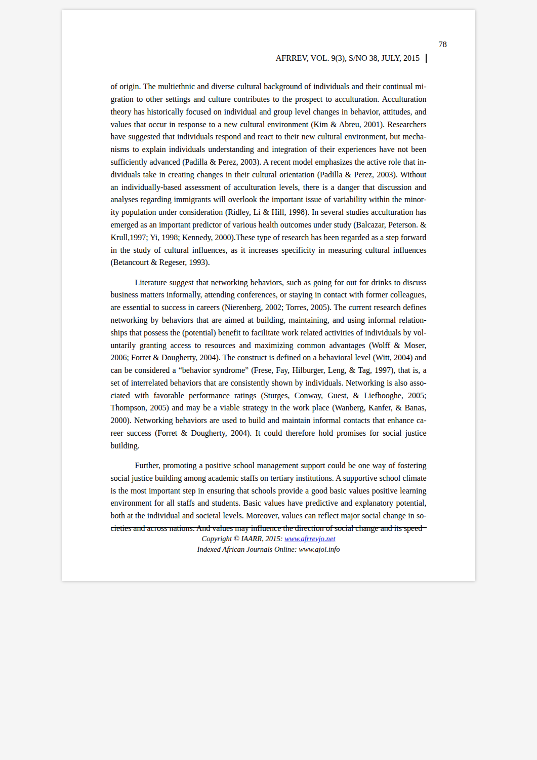78
AFRREV, VOL. 9(3), S/NO 38, JULY, 2015
of origin. The multiethnic and diverse cultural background of individuals and their continual migration to other settings and culture contributes to the prospect to acculturation. Acculturation theory has historically focused on individual and group level changes in behavior, attitudes, and values that occur in response to a new cultural environment (Kim & Abreu, 2001). Researchers have suggested that individuals respond and react to their new cultural environment, but mechanisms to explain individuals understanding and integration of their experiences have not been sufficiently advanced (Padilla & Perez, 2003). A recent model emphasizes the active role that individuals take in creating changes in their cultural orientation (Padilla & Perez, 2003). Without an individually-based assessment of acculturation levels, there is a danger that discussion and analyses regarding immigrants will overlook the important issue of variability within the minority population under consideration (Ridley, Li & Hill, 1998). In several studies acculturation has emerged as an important predictor of various health outcomes under study (Balcazar, Peterson. & Krull,1997; Yi, 1998; Kennedy, 2000).These type of research has been regarded as a step forward in the study of cultural influences, as it increases specificity in measuring cultural influences (Betancourt & Regeser, 1993).
Literature suggest that networking behaviors, such as going for out for drinks to discuss business matters informally, attending conferences, or staying in contact with former colleagues, are essential to success in careers (Nierenberg, 2002; Torres, 2005). The current research defines networking by behaviors that are aimed at building, maintaining, and using informal relationships that possess the (potential) benefit to facilitate work related activities of individuals by voluntarily granting access to resources and maximizing common advantages (Wolff & Moser, 2006; Forret & Dougherty, 2004). The construct is defined on a behavioral level (Witt, 2004) and can be considered a “behavior syndrome” (Frese, Fay, Hilburger, Leng, & Tag, 1997), that is, a set of interrelated behaviors that are consistently shown by individuals. Networking is also associated with favorable performance ratings (Sturges, Conway, Guest, & Liefhooghe, 2005; Thompson, 2005) and may be a viable strategy in the work place (Wanberg, Kanfer, & Banas, 2000). Networking behaviors are used to build and maintain informal contacts that enhance career success (Forret & Dougherty, 2004). It could therefore hold promises for social justice building.
Further, promoting a positive school management support could be one way of fostering social justice building among academic staffs on tertiary institutions. A supportive school climate is the most important step in ensuring that schools provide a good basic values positive learning environment for all staffs and students. Basic values have predictive and explanatory potential, both at the individual and societal levels. Moreover, values can reflect major social change in societies and across nations. And values may influence the direction of social change and its speed
Copyright © IAARR, 2015: www.afrrevjo.net
Indexed African Journals Online: www.ajol.info